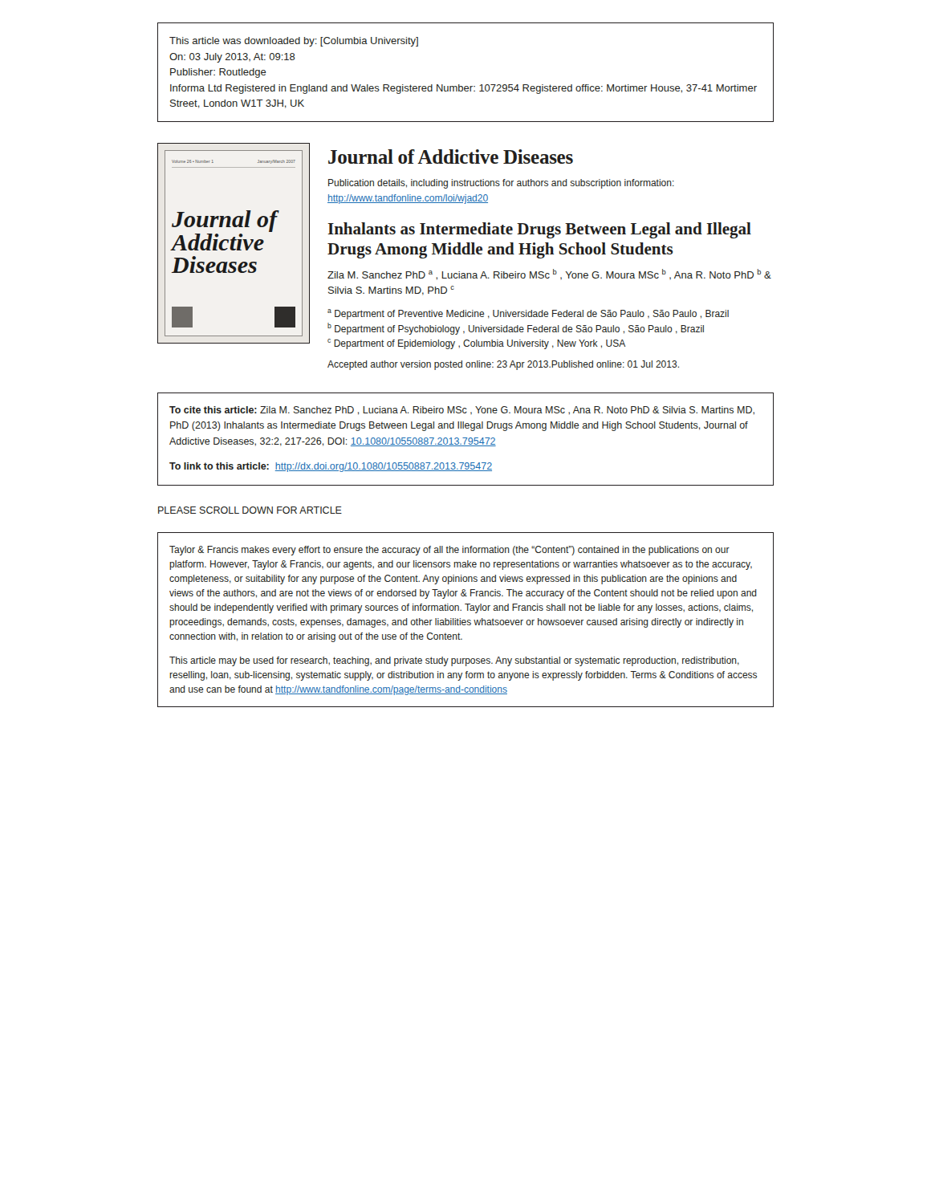This article was downloaded by: [Columbia University]
On: 03 July 2013, At: 09:18
Publisher: Routledge
Informa Ltd Registered in England and Wales Registered Number: 1072954 Registered office: Mortimer House, 37-41 Mortimer Street, London W1T 3JH, UK
Volume 26 • Number 1 January/March 2007
Journal of Addictive Diseases
Journal of Addictive Diseases
Publication details, including instructions for authors and subscription information:
http://www.tandfonline.com/loi/wjad20
Inhalants as Intermediate Drugs Between Legal and Illegal Drugs Among Middle and High School Students
Zila M. Sanchez PhD a , Luciana A. Ribeiro MSc b , Yone G. Moura MSc b , Ana R. Noto PhD b & Silvia S. Martins MD, PhD c
a Department of Preventive Medicine , Universidade Federal de São Paulo , São Paulo , Brazil
b Department of Psychobiology , Universidade Federal de São Paulo , São Paulo , Brazil
c Department of Epidemiology , Columbia University , New York , USA
Accepted author version posted online: 23 Apr 2013.Published online: 01 Jul 2013.
To cite this article: Zila M. Sanchez PhD , Luciana A. Ribeiro MSc , Yone G. Moura MSc , Ana R. Noto PhD & Silvia S. Martins MD, PhD (2013) Inhalants as Intermediate Drugs Between Legal and Illegal Drugs Among Middle and High School Students, Journal of Addictive Diseases, 32:2, 217-226, DOI: 10.1080/10550887.2013.795472
To link to this article: http://dx.doi.org/10.1080/10550887.2013.795472
PLEASE SCROLL DOWN FOR ARTICLE
Taylor & Francis makes every effort to ensure the accuracy of all the information (the “Content”) contained in the publications on our platform. However, Taylor & Francis, our agents, and our licensors make no representations or warranties whatsoever as to the accuracy, completeness, or suitability for any purpose of the Content. Any opinions and views expressed in this publication are the opinions and views of the authors, and are not the views of or endorsed by Taylor & Francis. The accuracy of the Content should not be relied upon and should be independently verified with primary sources of information. Taylor and Francis shall not be liable for any losses, actions, claims, proceedings, demands, costs, expenses, damages, and other liabilities whatsoever or howsoever caused arising directly or indirectly in connection with, in relation to or arising out of the use of the Content.
This article may be used for research, teaching, and private study purposes. Any substantial or systematic reproduction, redistribution, reselling, loan, sub-licensing, systematic supply, or distribution in any form to anyone is expressly forbidden. Terms & Conditions of access and use can be found at http://www.tandfonline.com/page/terms-and-conditions